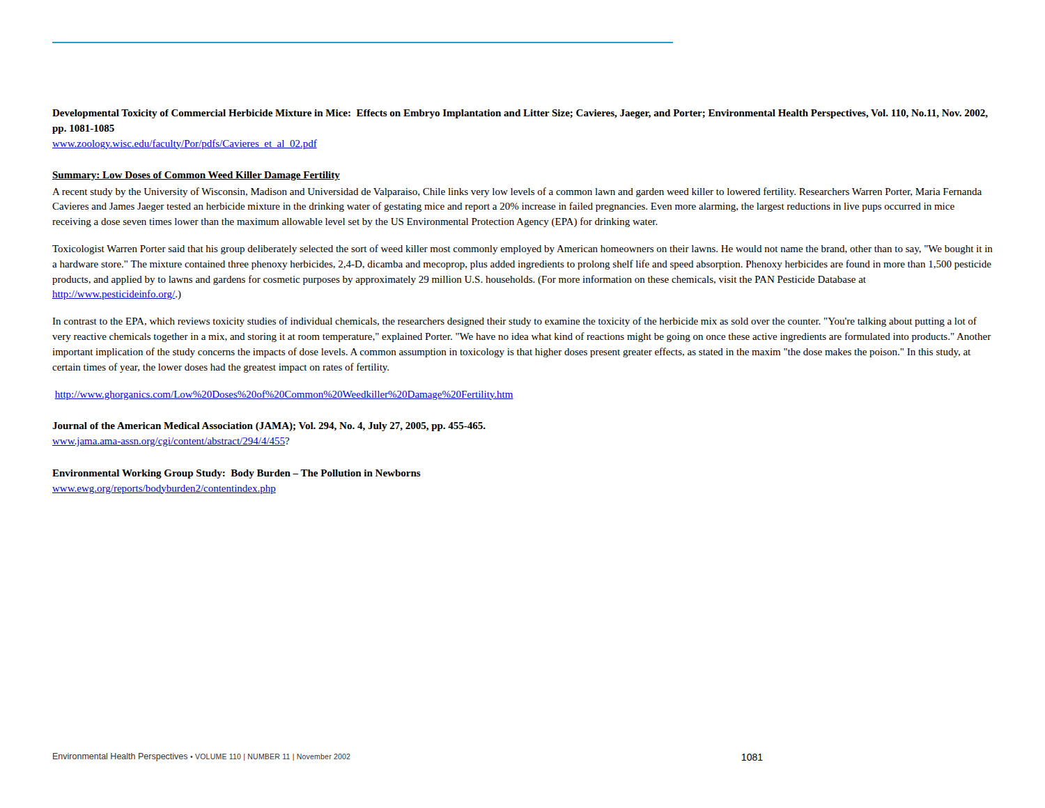Developmental Toxicity of Commercial Herbicide Mixture in Mice: Effects on Embryo Implantation and Litter Size; Cavieres, Jaeger, and Porter; Environmental Health Perspectives, Vol. 110, No.11, Nov. 2002, pp. 1081-1085
www.zoology.wisc.edu/faculty/Por/pdfs/Cavieres_et_al_02.pdf
Summary: Low Doses of Common Weed Killer Damage Fertility
A recent study by the University of Wisconsin, Madison and Universidad de Valparaiso, Chile links very low levels of a common lawn and garden weed killer to lowered fertility. Researchers Warren Porter, Maria Fernanda Cavieres and James Jaeger tested an herbicide mixture in the drinking water of gestating mice and report a 20% increase in failed pregnancies. Even more alarming, the largest reductions in live pups occurred in mice receiving a dose seven times lower than the maximum allowable level set by the US Environmental Protection Agency (EPA) for drinking water.
Toxicologist Warren Porter said that his group deliberately selected the sort of weed killer most commonly employed by American homeowners on their lawns. He would not name the brand, other than to say, "We bought it in a hardware store." The mixture contained three phenoxy herbicides, 2,4-D, dicamba and mecoprop, plus added ingredients to prolong shelf life and speed absorption. Phenoxy herbicides are found in more than 1,500 pesticide products, and applied by to lawns and gardens for cosmetic purposes by approximately 29 million U.S. households. (For more information on these chemicals, visit the PAN Pesticide Database at http://www.pesticideinfo.org/.)
In contrast to the EPA, which reviews toxicity studies of individual chemicals, the researchers designed their study to examine the toxicity of the herbicide mix as sold over the counter. "You're talking about putting a lot of very reactive chemicals together in a mix, and storing it at room temperature," explained Porter. "We have no idea what kind of reactions might be going on once these active ingredients are formulated into products." Another important implication of the study concerns the impacts of dose levels. A common assumption in toxicology is that higher doses present greater effects, as stated in the maxim "the dose makes the poison." In this study, at certain times of year, the lower doses had the greatest impact on rates of fertility.
http://www.ghorganics.com/Low%20Doses%20of%20Common%20Weedkiller%20Damage%20Fertility.htm
Journal of the American Medical Association (JAMA); Vol. 294, No. 4, July 27, 2005, pp. 455-465.
www.jama.ama-assn.org/cgi/content/abstract/294/4/455?
Environmental Working Group Study: Body Burden – The Pollution in Newborns
www.ewg.org/reports/bodyburden2/contentindex.php
Environmental Health Perspectives • VOLUME 110 | NUMBER 11 | November 2002 1081